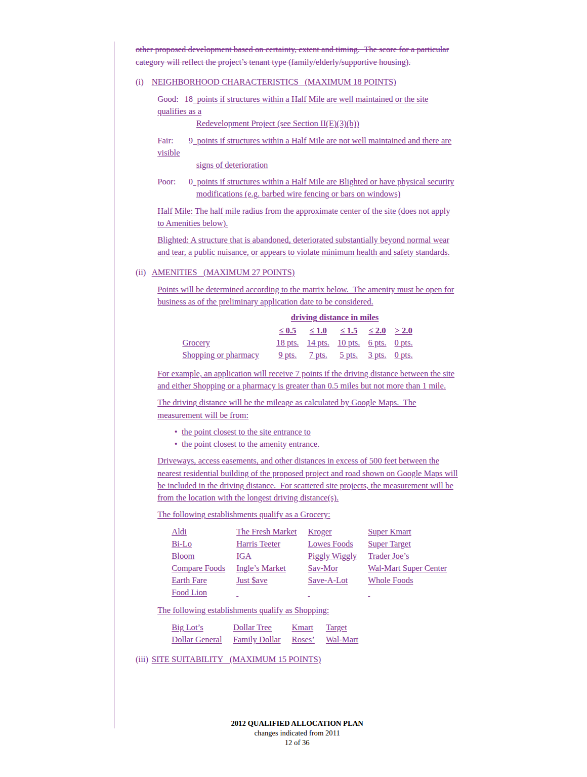other proposed development based on certainty, extent and timing. The score for a particular category will reflect the project’s tenant type (family/elderly/supportive housing).
(i) NEIGHBORHOOD CHARACTERISTICS (MAXIMUM 18 POINTS)
Good: 18 points if structures within a Half Mile are well maintained or the site qualifies as a Redevelopment Project (see Section II(E)(3)(b))
Fair: 9 points if structures within a Half Mile are not well maintained and there are visible signs of deterioration
Poor: 0 points if structures within a Half Mile are Blighted or have physical security modifications (e.g. barbed wire fencing or bars on windows)
Half Mile: The half mile radius from the approximate center of the site (does not apply to Amenities below).
Blighted: A structure that is abandoned, deteriorated substantially beyond normal wear and tear, a public nuisance, or appears to violate minimum health and safety standards.
(ii) AMENITIES (MAXIMUM 27 POINTS)
Points will be determined according to the matrix below. The amenity must be open for business as of the preliminary application date to be considered.
driving distance in miles
| | ≤ 0.5 | ≤ 1.0 | ≤ 1.5 | ≤ 2.0 | > 2.0 |
| --- | --- | --- | --- | --- | --- |
| Grocery | 18 pts. | 14 pts. | 10 pts. | 6 pts. | 0 pts. |
| Shopping or pharmacy | 9 pts. | 7 pts. | 5 pts. | 3 pts. | 0 pts. |
For example, an application will receive 7 points if the driving distance between the site and either Shopping or a pharmacy is greater than 0.5 miles but not more than 1 mile.
The driving distance will be the mileage as calculated by Google Maps. The measurement will be from:
the point closest to the site entrance to
the point closest to the amenity entrance.
Driveways, access easements, and other distances in excess of 500 feet between the nearest residential building of the proposed project and road shown on Google Maps will be included in the driving distance. For scattered site projects, the measurement will be from the location with the longest driving distance(s).
The following establishments qualify as a Grocery:
| Aldi | The Fresh Market | Kroger | Super Kmart |
| Bi-Lo | Harris Teeter | Lowes Foods | Super Target |
| Bloom | IGA | Piggly Wiggly | Trader Joe’s |
| Compare Foods | Ingle’s Market | Sav-Mor | Wal-Mart Super Center |
| Earth Fare | Just $ave | Save-A-Lot | Whole Foods |
| Food Lion | | | |
The following establishments qualify as Shopping:
| Big Lot’s | Dollar Tree | Kmart | Target |
| Dollar General | Family Dollar | Roses’ | Wal-Mart |
(iii) SITE SUITABILITY (MAXIMUM 15 POINTS)
2012 QUALIFIED ALLOCATION PLAN
changes indicated from 2011
12 of 36